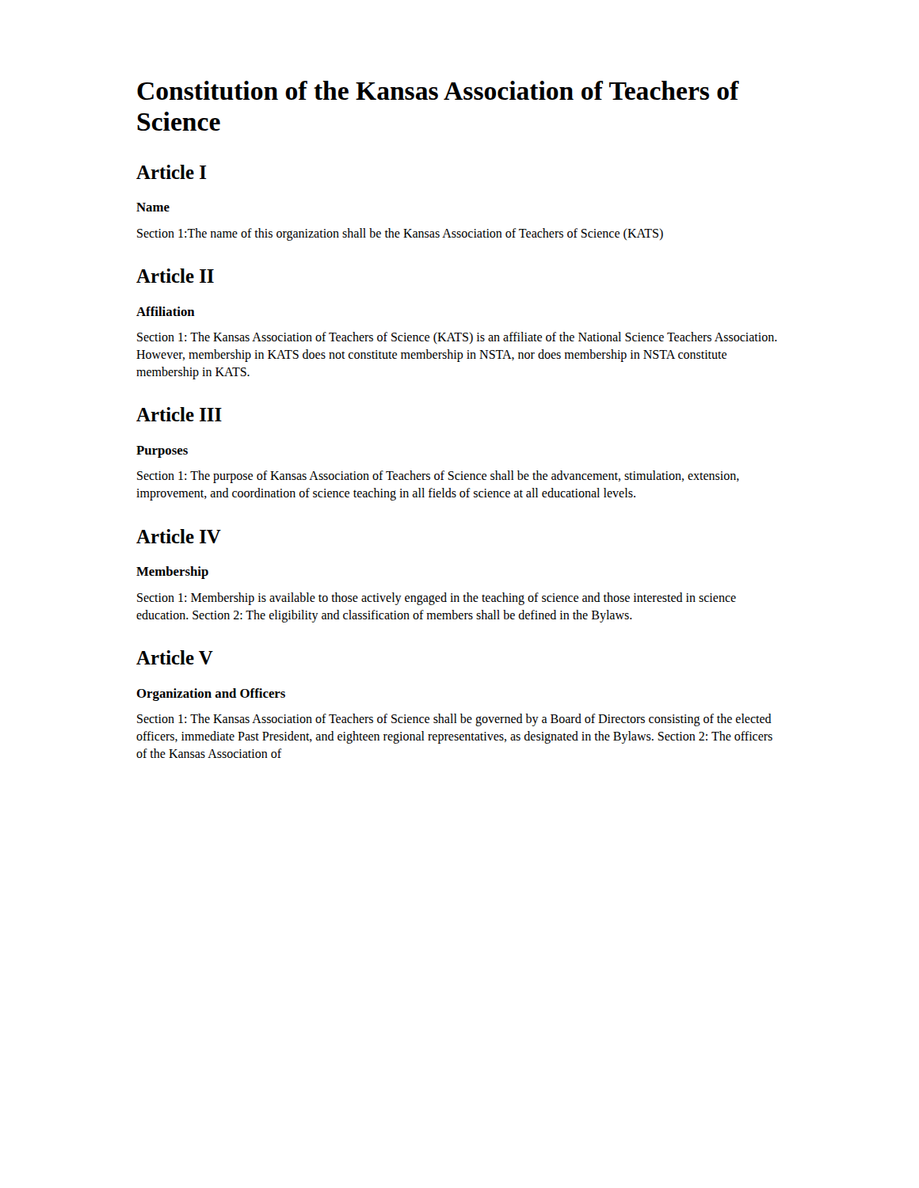Constitution of the Kansas Association of Teachers of Science
Article I
Name
Section 1:The name of this organization shall be the Kansas Association of Teachers of Science (KATS)
Article II
Affiliation
Section 1: The Kansas Association of Teachers of Science (KATS) is an affiliate of the National Science Teachers Association. However, membership in KATS does not constitute membership in NSTA, nor does membership in NSTA constitute membership in KATS.
Article III
Purposes
Section 1: The purpose of Kansas Association of Teachers of Science shall be the advancement, stimulation, extension, improvement, and coordination of science teaching in all fields of science at all educational levels.
Article IV
Membership
Section 1: Membership is available to those actively engaged in the teaching of science and those interested in science education. Section 2: The eligibility and classification of members shall be defined in the Bylaws.
Article V
Organization and Officers
Section 1: The Kansas Association of Teachers of Science shall be governed by a Board of Directors consisting of the elected officers, immediate Past President, and eighteen regional representatives, as designated in the Bylaws. Section 2: The officers of the Kansas Association of